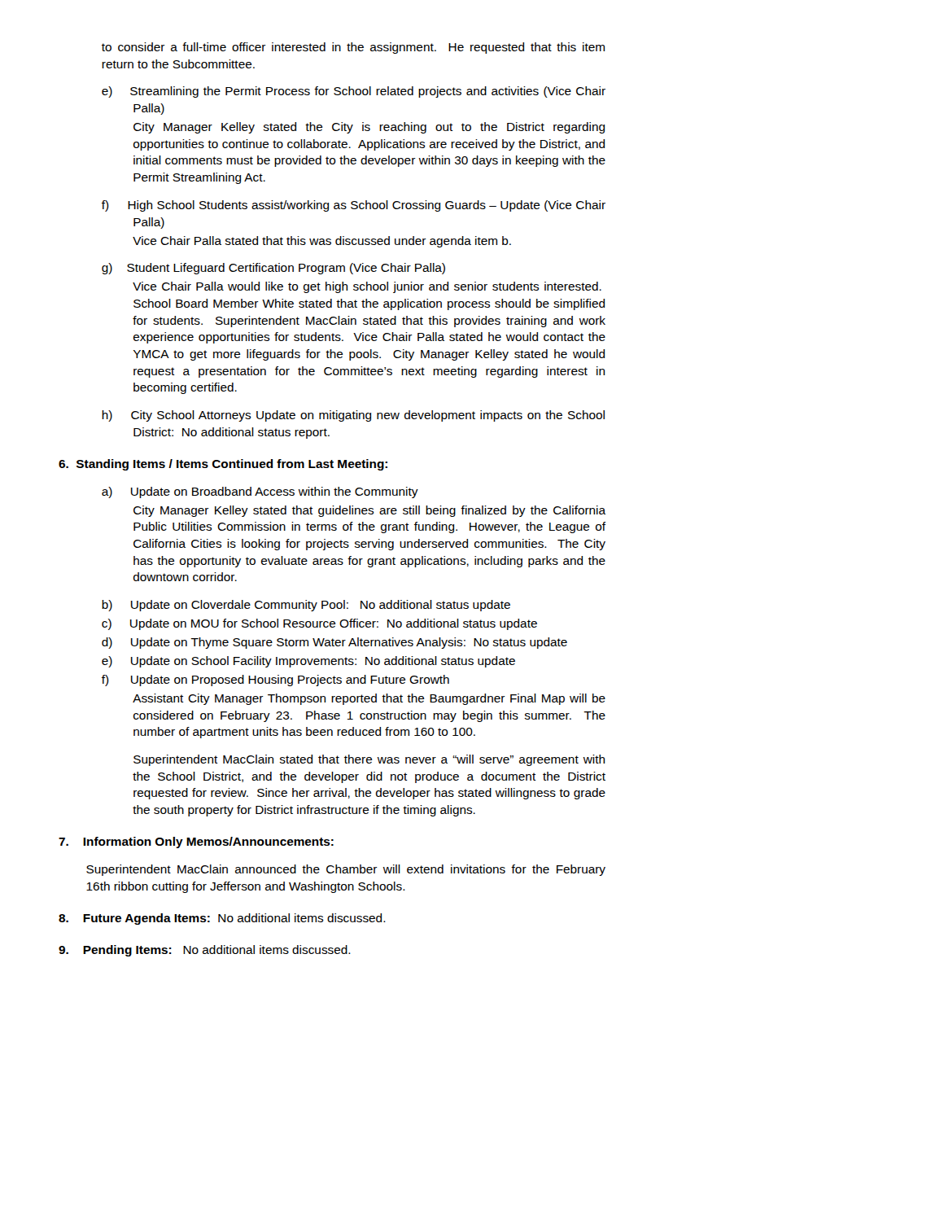to consider a full-time officer interested in the assignment. He requested that this item return to the Subcommittee.
e) Streamlining the Permit Process for School related projects and activities (Vice Chair Palla)
City Manager Kelley stated the City is reaching out to the District regarding opportunities to continue to collaborate. Applications are received by the District, and initial comments must be provided to the developer within 30 days in keeping with the Permit Streamlining Act.
f) High School Students assist/working as School Crossing Guards – Update (Vice Chair Palla)
Vice Chair Palla stated that this was discussed under agenda item b.
g) Student Lifeguard Certification Program (Vice Chair Palla)
Vice Chair Palla would like to get high school junior and senior students interested. School Board Member White stated that the application process should be simplified for students. Superintendent MacClain stated that this provides training and work experience opportunities for students. Vice Chair Palla stated he would contact the YMCA to get more lifeguards for the pools. City Manager Kelley stated he would request a presentation for the Committee’s next meeting regarding interest in becoming certified.
h) City School Attorneys Update on mitigating new development impacts on the School District: No additional status report.
6. Standing Items / Items Continued from Last Meeting:
a) Update on Broadband Access within the Community
City Manager Kelley stated that guidelines are still being finalized by the California Public Utilities Commission in terms of the grant funding. However, the League of California Cities is looking for projects serving underserved communities. The City has the opportunity to evaluate areas for grant applications, including parks and the downtown corridor.
b) Update on Cloverdale Community Pool: No additional status update
c) Update on MOU for School Resource Officer: No additional status update
d) Update on Thyme Square Storm Water Alternatives Analysis: No status update
e) Update on School Facility Improvements: No additional status update
f) Update on Proposed Housing Projects and Future Growth
Assistant City Manager Thompson reported that the Baumgardner Final Map will be considered on February 23. Phase 1 construction may begin this summer. The number of apartment units has been reduced from 160 to 100.
Superintendent MacClain stated that there was never a “will serve” agreement with the School District, and the developer did not produce a document the District requested for review. Since her arrival, the developer has stated willingness to grade the south property for District infrastructure if the timing aligns.
7. Information Only Memos/Announcements:
Superintendent MacClain announced the Chamber will extend invitations for the February 16th ribbon cutting for Jefferson and Washington Schools.
8. Future Agenda Items: No additional items discussed.
9. Pending Items: No additional items discussed.